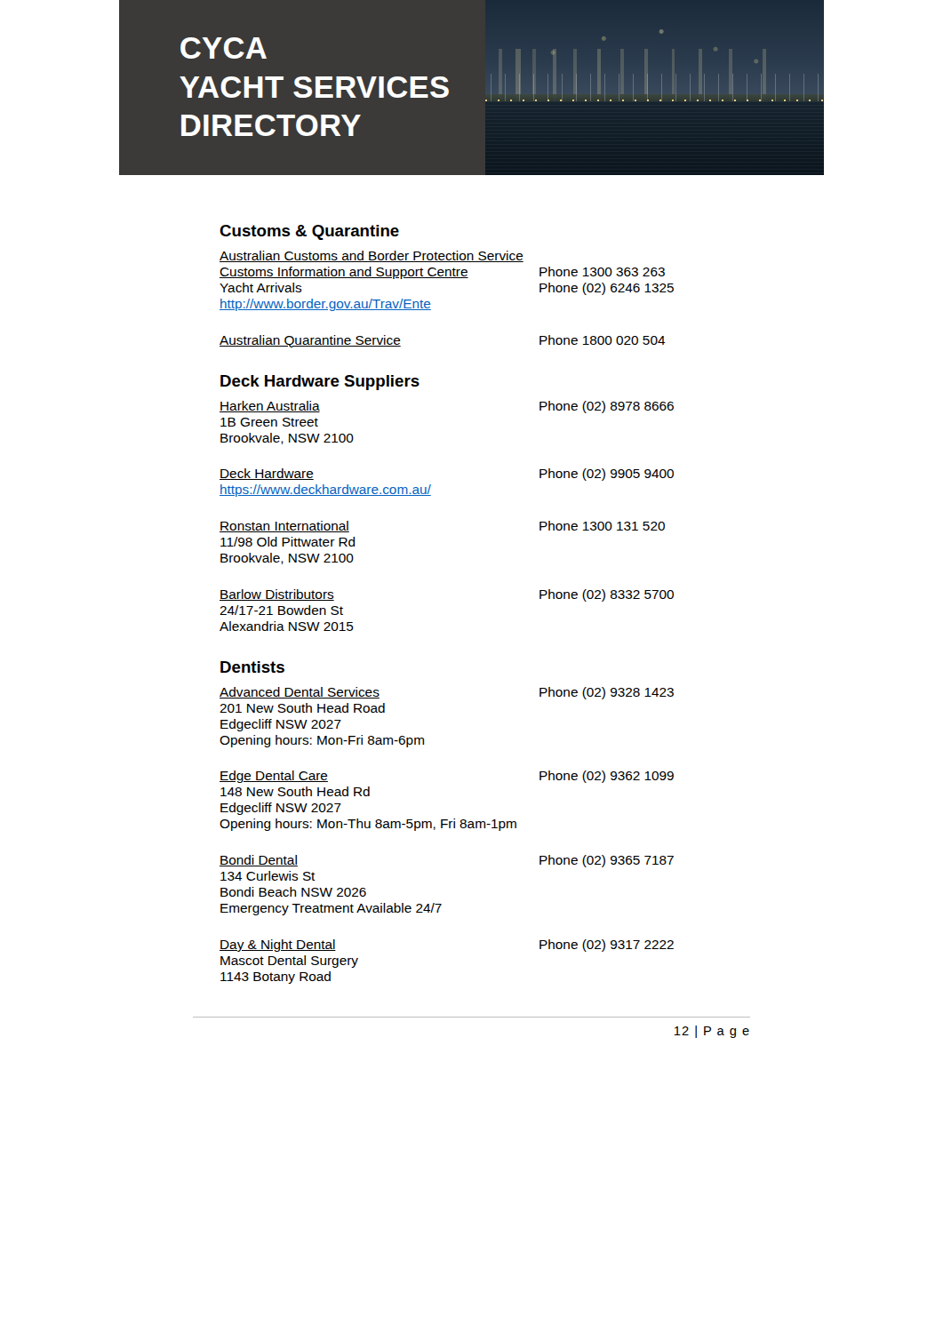CYCA
YACHT SERVICES
DIRECTORY
Customs & Quarantine
Australian Customs and Border Protection Service
Customs Information and Support Centre
Phone 1300 363 263
Yacht Arrivals
Phone (02) 6246 1325
http://www.border.gov.au/Trav/Ente
Australian Quarantine Service
Phone 1800 020 504
Deck Hardware Suppliers
Harken Australia
Phone (02) 8978 8666
1B Green Street
Brookvale, NSW 2100
Deck Hardware
Phone (02) 9905 9400
https://www.deckhardware.com.au/
Ronstan International
Phone 1300 131 520
11/98 Old Pittwater Rd
Brookvale, NSW 2100
Barlow Distributors
Phone (02) 8332 5700
24/17-21 Bowden St
Alexandria NSW 2015
Dentists
Advanced Dental Services
Phone (02) 9328 1423
201 New South Head Road
Edgecliff NSW 2027
Opening hours: Mon-Fri 8am-6pm
Edge Dental Care
Phone (02) 9362 1099
148 New South Head Rd
Edgecliff NSW 2027
Opening hours: Mon-Thu 8am-5pm, Fri 8am-1pm
Bondi Dental
Phone (02) 9365 7187
134 Curlewis St
Bondi Beach NSW 2026
Emergency Treatment Available 24/7
Day & Night Dental
Phone (02) 9317 2222
Mascot Dental Surgery
1143 Botany Road
12 | P a g e